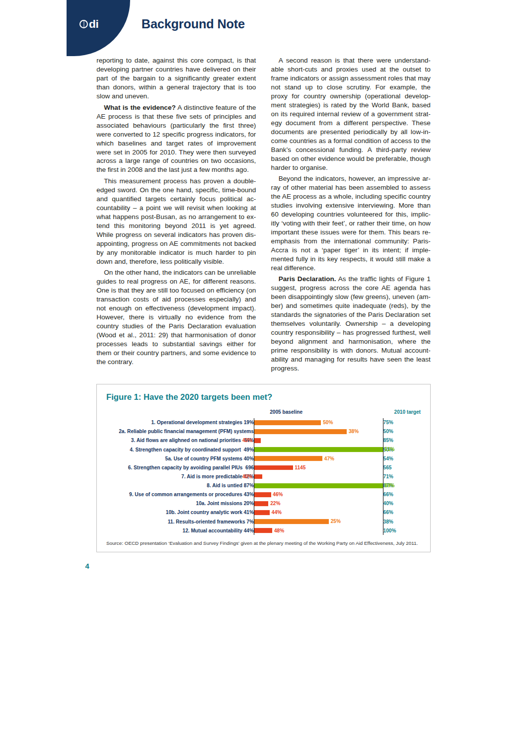di
Background Note
reporting to date, against this core compact, is that developing partner countries have delivered on their part of the bargain to a significantly greater extent than donors, within a general trajectory that is too slow and uneven.
What is the evidence? A distinctive feature of the AE process is that these five sets of principles and associated behaviours (particularly the first three) were converted to 12 specific progress indicators, for which baselines and target rates of improvement were set in 2005 for 2010. They were then surveyed across a large range of countries on two occasions, the first in 2008 and the last just a few months ago.
This measurement process has proven a double-edged sword. On the one hand, specific, time-bound and quantified targets certainly focus political accountability – a point we will revisit when looking at what happens post-Busan, as no arrangement to extend this monitoring beyond 2011 is yet agreed. While progress on several indicators has proven disappointing, progress on AE commitments not backed by any monitorable indicator is much harder to pin down and, therefore, less politically visible.
On the other hand, the indicators can be unreliable guides to real progress on AE, for different reasons. One is that they are still too focused on efficiency (on transaction costs of aid processes especially) and not enough on effectiveness (development impact). However, there is virtually no evidence from the country studies of the Paris Declaration evaluation (Wood et al., 2011: 29) that harmonisation of donor processes leads to substantial savings either for them or their country partners, and some evidence to the contrary.
A second reason is that there were understandable short-cuts and proxies used at the outset to frame indicators or assign assessment roles that may not stand up to close scrutiny. For example, the proxy for country ownership (operational development strategies) is rated by the World Bank, based on its required internal review of a government strategy document from a different perspective. These documents are presented periodically by all low-income countries as a formal condition of access to the Bank’s concessional funding. A third-party review based on other evidence would be preferable, though harder to organise.
Beyond the indicators, however, an impressive array of other material has been assembled to assess the AE process as a whole, including specific country studies involving extensive interviewing. More than 60 developing countries volunteered for this, implicitly ‘voting with their feet’, or rather their time, on how important these issues were for them. This bears re-emphasis from the international community: Paris-Accra is not a ‘paper tiger’ in its intent; if implemented fully in its key respects, it would still make a real difference.
Paris Declaration. As the traffic lights of Figure 1 suggest, progress across the core AE agenda has been disappointingly slow (few greens), uneven (amber) and sometimes quite inadequate (reds), by the standards the signatories of the Paris Declaration set themselves voluntarily. Ownership – a developing country responsibility – has progressed furthest, well beyond alignment and harmonisation, where the prime responsibility is with donors. Mutual accountability and managing for results have seen the least progress.
Figure 1: Have the 2020 targets been met?
2005 baseline 2010 target
| 1. Operational development strategies 19% | 50% | 75% |
| 2a. Reliable public financial management (PFM) systems | 38% | 50% |
| 3. Aid flows are alighned on national priorities 44% | 43% | 85% |
| 4. Strengthen capacity by coordinated support 49% | 51% | 50% |
| 5a. Use of country PFM systems 40% | 47% | 54% |
| 6. Strengthen capacity by avoiding parallel PIUs 696 | 1145 | 565 |
| 7. Aid is more predictable 42% | 40% | 71% |
| 8. Aid is untied 87% | 89% | 87% |
| 9. Use of common arrangements or procedures 43% | 46% | 66% |
| 10a. Joint missions 20% | 22% | 40% |
| 10b. Joint country analytic work 41% | 44% | 66% |
| 11. Results-oriented frameworks 7% | 25% | 38% |
| 12. Mutual accountability 44% | 48% | 100% |
Source: OECD presentation ‘Evaluation and Survey Findings’ given at the plenary meeting of the Working Party on Aid Effectiveness, July 2011.
4